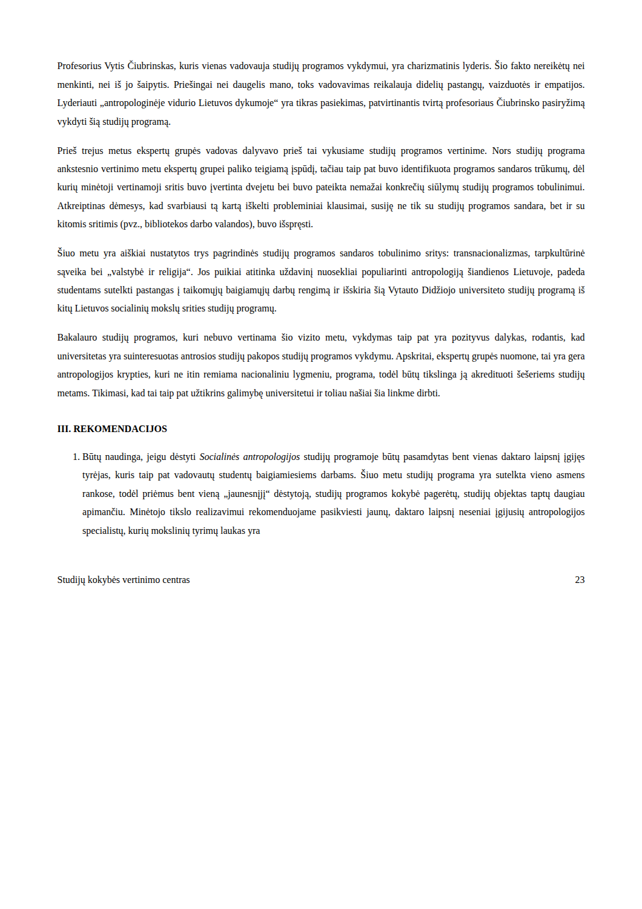Profesorius Vytis Čiubrinskas, kuris vienas vadovauja studijų programos vykdymui, yra charizmatinis lyderis. Šio fakto nereikėtų nei menkinti, nei iš jo šaipytis. Priešingai nei daugelis mano, toks vadovavimas reikalauja didelių pastangų, vaizduotės ir empatijos. Lyderiauti „antropologinėje vidurio Lietuvos dykumoje“ yra tikras pasiekimas, patvirtinantis tvirtą profesoriaus Čiubrinsko pasiryžimą vykdyti šią studijų programą.
Prieš trejus metus ekspertų grupės vadovas dalyvavo prieš tai vykusiame studijų programos vertinime. Nors studijų programa ankstesnio vertinimo metu ekspertų grupei paliko teigiamą įspūdį, tačiau taip pat buvo identifikuota programos sandaros trūkumų, dėl kurių minėtoji vertinamoji sritis buvo įvertinta dvejetu bei buvo pateikta nemažai konkrečių siūlymų studijų programos tobulinimui. Atkreiptinas dėmesys, kad svarbiausi tą kartą iškelti probleminiai klausimai, susiję ne tik su studijų programos sandara, bet ir su kitomis sritimis (pvz., bibliotekos darbo valandos), buvo išspręsti.
Šiuo metu yra aiškiai nustatytos trys pagrindinės studijų programos sandaros tobulinimo sritys: transnacionalizmas, tarpkultūrinė sąveika bei „valstybė ir religija“. Jos puikiai atitinka uždavinį nuosekliai populiarinti antropologiją šiandienos Lietuvoje, padeda studentams sutelkti pastangas į taikomųjų baigiamųjų darbų rengimą ir išskiria šią Vytauto Didžiojo universiteto studijų programą iš kitų Lietuvos socialinių mokslų srities studijų programų.
Bakalauro studijų programos, kuri nebuvo vertinama šio vizito metu, vykdymas taip pat yra pozityvus dalykas, rodantis, kad universitetas yra suinteresuotas antrosios studijų pakopos studijų programos vykdymu. Apskritai, ekspertų grupės nuomone, tai yra gera antropologijos krypties, kuri ne itin remiama nacionaliniu lygmeniu, programa, todėl būtų tikslinga ją akredituoti šešeriems studijų metams. Tikimasi, kad tai taip pat užtikrins galimybę universitetui ir toliau našiai šia linkme dirbti.
III. REKOMENDACIJOS
Būtų naudinga, jeigu dėstyti Socialinės antropologijos studijų programoje būtų pasamdytas bent vienas daktaro laipsnį įgijęs tyrėjas, kuris taip pat vadovautų studentų baigiamiesiems darbams. Šiuo metu studijų programa yra sutelkta vieno asmens rankose, todėl priėmus bent vieną „jaunesnįjį“ dėstytoją, studijų programos kokybė pagerėtų, studijų objektas taptų daugiau apimančiu. Minėtojo tikslo realizavimui rekomenduojame pasikviesti jaunų, daktaro laipsnį neseniai įgijusių antropologijos specialistų, kurių mokslinių tyrimų laukas yra
Studijų kokybės vertinimo centras 23